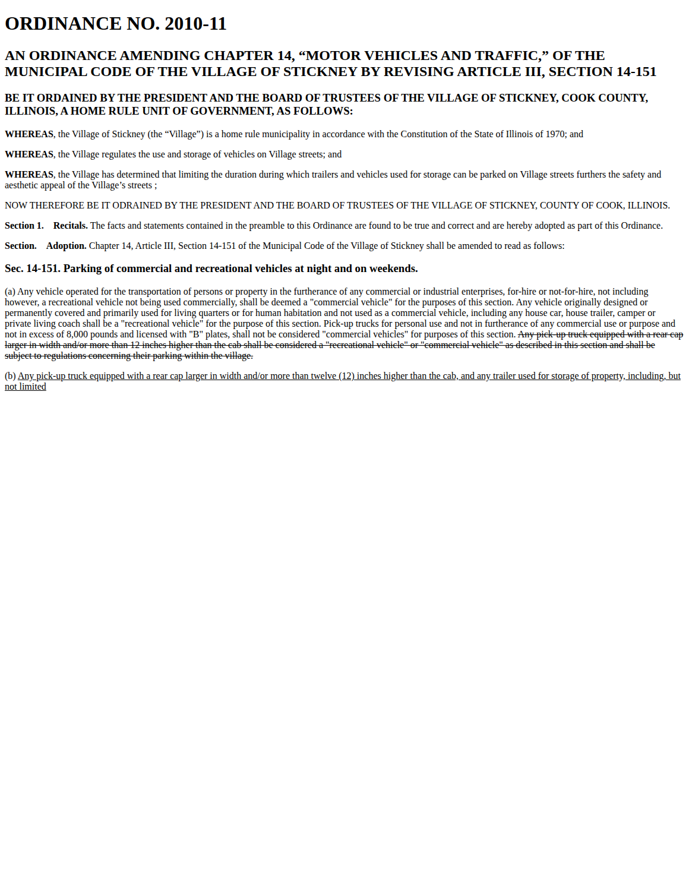ORDINANCE NO. 2010-11
AN ORDINANCE AMENDING CHAPTER 14, “MOTOR VEHICLES AND TRAFFIC,” OF THE MUNICIPAL CODE OF THE VILLAGE OF STICKNEY BY REVISING ARTICLE III, SECTION 14-151
BE IT ORDAINED BY THE PRESIDENT AND THE BOARD OF TRUSTEES OF THE VILLAGE OF STICKNEY, COOK COUNTY, ILLINOIS, A HOME RULE UNIT OF GOVERNMENT, AS FOLLOWS:
WHEREAS, the Village of Stickney (the “Village”) is a home rule municipality in accordance with the Constitution of the State of Illinois of 1970; and
WHEREAS, the Village regulates the use and storage of vehicles on Village streets; and
WHEREAS, the Village has determined that limiting the duration during which trailers and vehicles used for storage can be parked on Village streets furthers the safety and aesthetic appeal of the Village’s streets ;
NOW THEREFORE BE IT ODRAINED BY THE PRESIDENT AND THE BOARD OF TRUSTEES OF THE VILLAGE OF STICKNEY, COUNTY OF COOK, ILLINOIS.
Section 1. Recitals. The facts and statements contained in the preamble to this Ordinance are found to be true and correct and are hereby adopted as part of this Ordinance.
Section. Adoption. Chapter 14, Article III, Section 14-151 of the Municipal Code of the Village of Stickney shall be amended to read as follows:
Sec. 14-151. Parking of commercial and recreational vehicles at night and on weekends.
(a) Any vehicle operated for the transportation of persons or property in the furtherance of any commercial or industrial enterprises, for-hire or not-for-hire, not including however, a recreational vehicle not being used commercially, shall be deemed a "commercial vehicle" for the purposes of this section. Any vehicle originally designed or permanently covered and primarily used for living quarters or for human habitation and not used as a commercial vehicle, including any house car, house trailer, camper or private living coach shall be a "recreational vehicle" for the purpose of this section. Pick-up trucks for personal use and not in furtherance of any commercial use or purpose and not in excess of 8,000 pounds and licensed with "B" plates, shall not be considered "commercial vehicles" for purposes of this section. Any pick-up truck equipped with a rear cap larger in width and/or more than 12 inches higher than the cab shall be considered a "recreational vehicle" or "commercial vehicle" as described in this section and shall be subject to regulations concerning their parking within the village.
(b) Any pick-up truck equipped with a rear cap larger in width and/or more than twelve (12) inches higher than the cab, and any trailer used for storage of property, including, but not limited